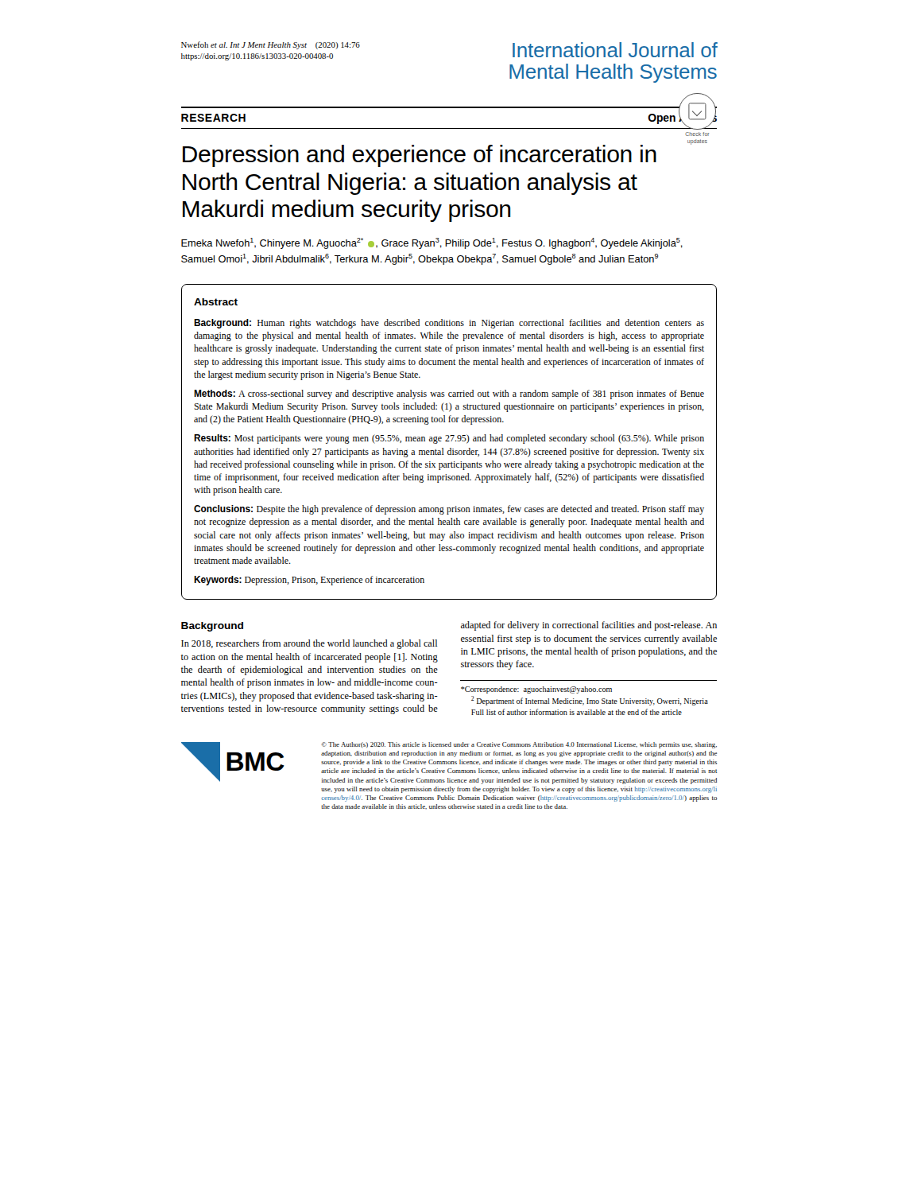Nwefoh et al. Int J Ment Health Syst (2020) 14:76 https://doi.org/10.1186/s13033-020-00408-0
International Journal of
Mental Health Systems
RESEARCH
Open Access
Check for
updates
Depression and experience of incarceration in North Central Nigeria: a situation analysis at Makurdi medium security prison
Emeka Nwefoh1, Chinyere M. Aguocha2* , Grace Ryan3, Philip Ode1, Festus O. Ighagbon4, Oyedele Akinjola5, Samuel Omoi1, Jibril Abdulmalik6, Terkura M. Agbir5, Obekpa Obekpa7, Samuel Ogbole8 and Julian Eaton9
Abstract
Background: Human rights watchdogs have described conditions in Nigerian correctional facilities and detention centers as damaging to the physical and mental health of inmates. While the prevalence of mental disorders is high, access to appropriate healthcare is grossly inadequate. Understanding the current state of prison inmates’ mental health and well-being is an essential first step to addressing this important issue. This study aims to document the mental health and experiences of incarceration of inmates of the largest medium security prison in Nigeria’s Benue State.
Methods: A cross-sectional survey and descriptive analysis was carried out with a random sample of 381 prison inmates of Benue State Makurdi Medium Security Prison. Survey tools included: (1) a structured questionnaire on participants’ experiences in prison, and (2) the Patient Health Questionnaire (PHQ-9), a screening tool for depression.
Results: Most participants were young men (95.5%, mean age 27.95) and had completed secondary school (63.5%). While prison authorities had identified only 27 participants as having a mental disorder, 144 (37.8%) screened positive for depression. Twenty six had received professional counseling while in prison. Of the six participants who were already taking a psychotropic medication at the time of imprisonment, four received medication after being imprisoned. Approximately half, (52%) of participants were dissatisfied with prison health care.
Conclusions: Despite the high prevalence of depression among prison inmates, few cases are detected and treated. Prison staff may not recognize depression as a mental disorder, and the mental health care available is generally poor. Inadequate mental health and social care not only affects prison inmates’ well-being, but may also impact recidivism and health outcomes upon release. Prison inmates should be screened routinely for depression and other less-commonly recognized mental health conditions, and appropriate treatment made available.
Keywords: Depression, Prison, Experience of incarceration
Background
In 2018, researchers from around the world launched a global call to action on the mental health of incarcerated people [1]. Noting the dearth of epidemiological and intervention studies on the mental health of prison inmates in low- and middle-income countries (LMICs), they proposed that evidence-based task-sharing interventions tested in low-resource community settings could be adapted for delivery in correctional facilities and post-release. An essential first step is to document the services currently available in LMIC prisons, the mental health of prison populations, and the stressors they face.
*Correspondence: aguochainvest@yahoo.com
2 Department of Internal Medicine, Imo State University, Owerri, Nigeria
Full list of author information is available at the end of the article
BMC
© The Author(s) 2020. This article is licensed under a Creative Commons Attribution 4.0 International License, which permits use, sharing, adaptation, distribution and reproduction in any medium or format, as long as you give appropriate credit to the original author(s) and the source, provide a link to the Creative Commons licence, and indicate if changes were made. The images or other third party material in this article are included in the article’s Creative Commons licence, unless indicated otherwise in a credit line to the material. If material is not included in the article’s Creative Commons licence and your intended use is not permitted by statutory regulation or exceeds the permitted use, you will need to obtain permission directly from the copyright holder. To view a copy of this licence, visit http://creativecommons.org/licenses/by/4.0/. The Creative Commons Public Domain Dedication waiver (http://creativecommons.org/publicdomain/zero/1.0/) applies to the data made available in this article, unless otherwise stated in a credit line to the data.